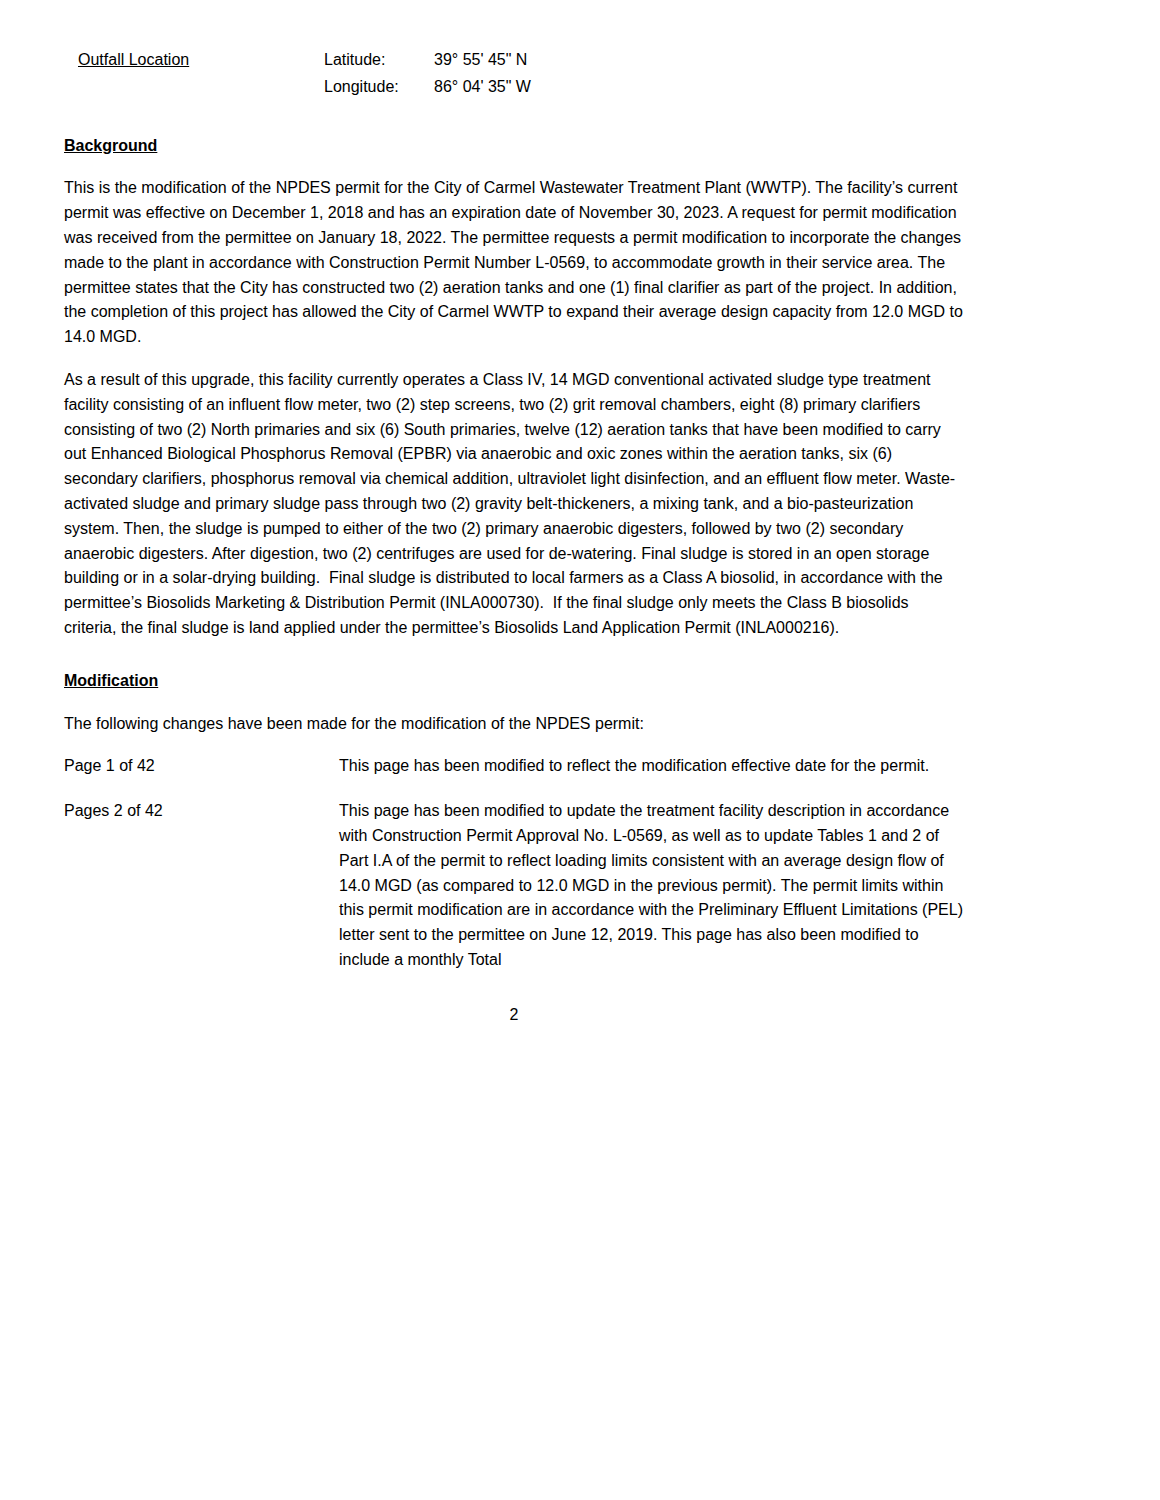Outfall Location
Latitude:
39° 55' 45" N
Longitude:
86° 04' 35" W
Background
This is the modification of the NPDES permit for the City of Carmel Wastewater Treatment Plant (WWTP). The facility’s current permit was effective on December 1, 2018 and has an expiration date of November 30, 2023. A request for permit modification was received from the permittee on January 18, 2022. The permittee requests a permit modification to incorporate the changes made to the plant in accordance with Construction Permit Number L-0569, to accommodate growth in their service area. The permittee states that the City has constructed two (2) aeration tanks and one (1) final clarifier as part of the project. In addition, the completion of this project has allowed the City of Carmel WWTP to expand their average design capacity from 12.0 MGD to 14.0 MGD.
As a result of this upgrade, this facility currently operates a Class IV, 14 MGD conventional activated sludge type treatment facility consisting of an influent flow meter, two (2) step screens, two (2) grit removal chambers, eight (8) primary clarifiers consisting of two (2) North primaries and six (6) South primaries, twelve (12) aeration tanks that have been modified to carry out Enhanced Biological Phosphorus Removal (EPBR) via anaerobic and oxic zones within the aeration tanks, six (6) secondary clarifiers, phosphorus removal via chemical addition, ultraviolet light disinfection, and an effluent flow meter. Waste-activated sludge and primary sludge pass through two (2) gravity belt-thickeners, a mixing tank, and a bio-pasteurization system. Then, the sludge is pumped to either of the two (2) primary anaerobic digesters, followed by two (2) secondary anaerobic digesters. After digestion, two (2) centrifuges are used for de-watering. Final sludge is stored in an open storage building or in a solar-drying building. Final sludge is distributed to local farmers as a Class A biosolid, in accordance with the permittee’s Biosolids Marketing & Distribution Permit (INLA000730). If the final sludge only meets the Class B biosolids criteria, the final sludge is land applied under the permittee’s Biosolids Land Application Permit (INLA000216).
Modification
The following changes have been made for the modification of the NPDES permit:
Page 1 of 42
This page has been modified to reflect the modification effective date for the permit.
Pages 2 of 42
This page has been modified to update the treatment facility description in accordance with Construction Permit Approval No. L-0569, as well as to update Tables 1 and 2 of Part I.A of the permit to reflect loading limits consistent with an average design flow of 14.0 MGD (as compared to 12.0 MGD in the previous permit). The permit limits within this permit modification are in accordance with the Preliminary Effluent Limitations (PEL) letter sent to the permittee on June 12, 2019. This page has also been modified to include a monthly Total
2